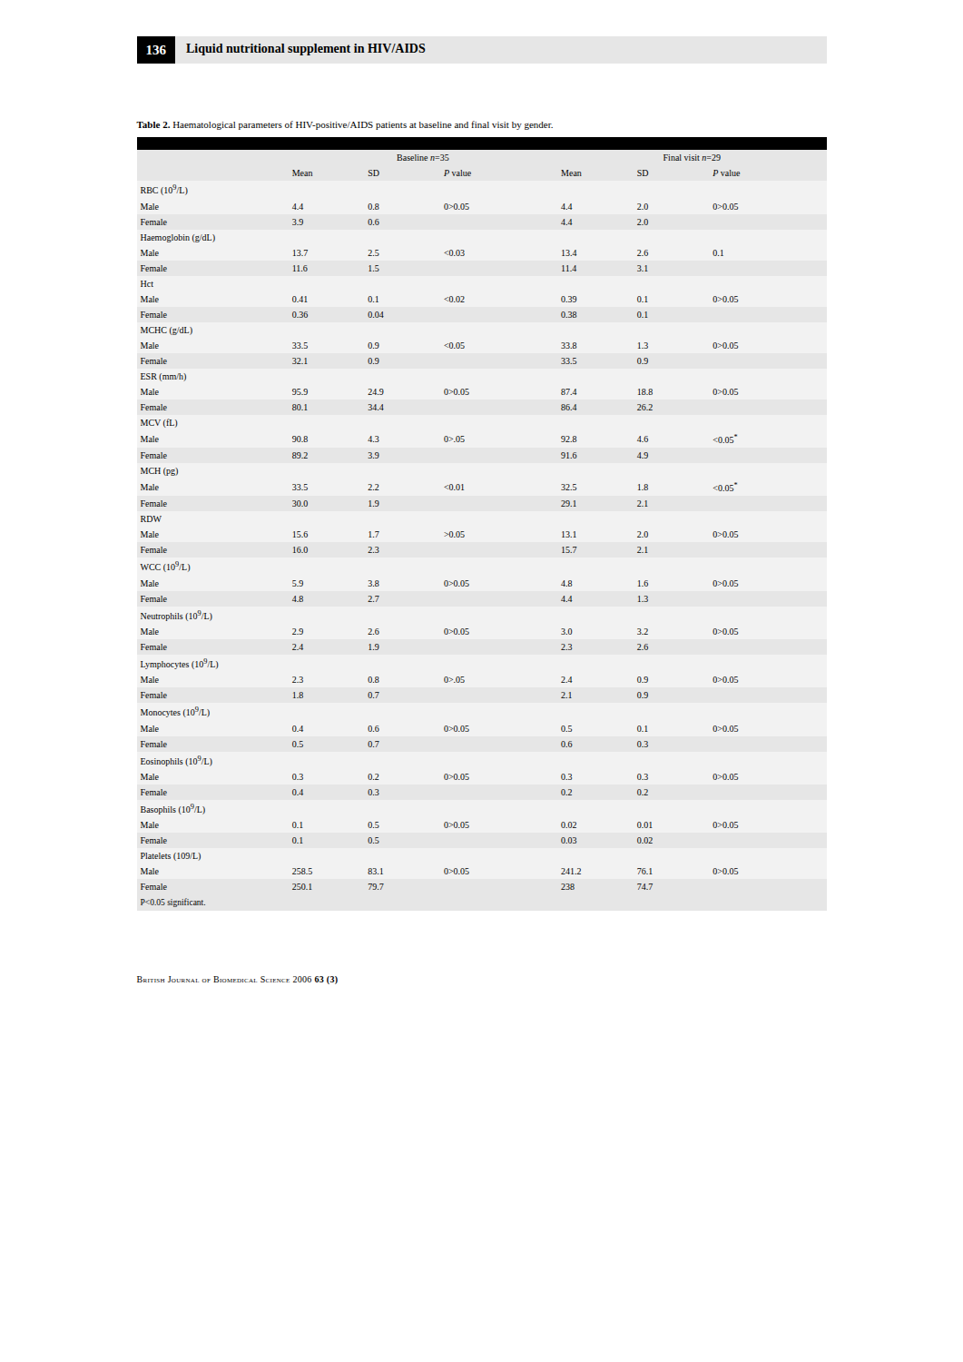136
Liquid nutritional supplement in HIV/AIDS
Table 2. Haematological parameters of HIV-positive/AIDS patients at baseline and final visit by gender.
| | Baseline n =35 | Final visit n =29 |
| | Mean | SD | P value | Mean | SD | P value |
| RBC (10 9 /L) |
| Male | 4.4 | 0.8 | 0>0.05 | 4.4 | 2.0 | 0>0.05 |
| Female | 3.9 | 0.6 | | 4.4 | 2.0 | |
| Haemoglobin (g/dL) |
| Male | 13.7 | 2.5 | <0.03 | 13.4 | 2.6 | 0.1 |
| Female | 11.6 | 1.5 | | 11.4 | 3.1 | |
| Hct |
| Male | 0.41 | 0.1 | <0.02 | 0.39 | 0.1 | 0>0.05 |
| Female | 0.36 | 0.04 | | 0.38 | 0.1 | |
| MCHC (g/dL) |
| Male | 33.5 | 0.9 | <0.05 | 33.8 | 1.3 | 0>0.05 |
| Female | 32.1 | 0.9 | | 33.5 | 0.9 | |
| ESR (mm/h) |
| Male | 95.9 | 24.9 | 0>0.05 | 87.4 | 18.8 | 0>0.05 |
| Female | 80.1 | 34.4 | | 86.4 | 26.2 | |
| MCV (fL) |
| Male | 90.8 | 4.3 | 0>.05 | 92.8 | 4.6 | <0.05 * |
| Female | 89.2 | 3.9 | | 91.6 | 4.9 | |
| MCH (pg) |
| Male | 33.5 | 2.2 | <0.01 | 32.5 | 1.8 | <0.05 * |
| Female | 30.0 | 1.9 | | 29.1 | 2.1 | |
| RDW |
| Male | 15.6 | 1.7 | >0.05 | 13.1 | 2.0 | 0>0.05 |
| Female | 16.0 | 2.3 | | 15.7 | 2.1 | |
| WCC (10 9 /L) |
| Male | 5.9 | 3.8 | 0>0.05 | 4.8 | 1.6 | 0>0.05 |
| Female | 4.8 | 2.7 | | 4.4 | 1.3 | |
| Neutrophils (10 9 /L) |
| Male | 2.9 | 2.6 | 0>0.05 | 3.0 | 3.2 | 0>0.05 |
| Female | 2.4 | 1.9 | | 2.3 | 2.6 | |
| Lymphocytes (10 9 /L) |
| Male | 2.3 | 0.8 | 0>.05 | 2.4 | 0.9 | 0>0.05 |
| Female | 1.8 | 0.7 | | 2.1 | 0.9 | |
| Monocytes (10 9 /L) |
| Male | 0.4 | 0.6 | 0>0.05 | 0.5 | 0.1 | 0>0.05 |
| Female | 0.5 | 0.7 | | 0.6 | 0.3 | |
| Eosinophils (10 9 /L) |
| Male | 0.3 | 0.2 | 0>0.05 | 0.3 | 0.3 | 0>0.05 |
| Female | 0.4 | 0.3 | | 0.2 | 0.2 | |
| Basophils (10 9 /L) |
| Male | 0.1 | 0.5 | 0>0.05 | 0.02 | 0.01 | 0>0.05 |
| Female | 0.1 | 0.5 | | 0.03 | 0.02 | |
| Platelets (109/L) |
| Male | 258.5 | 83.1 | 0>0.05 | 241.2 | 76.1 | 0>0.05 |
| Female | 250.1 | 79.7 | | 238 | 74.7 | |
| P<0.05 significant. |
British Journal of Biomedical Science 2006 63 (3)